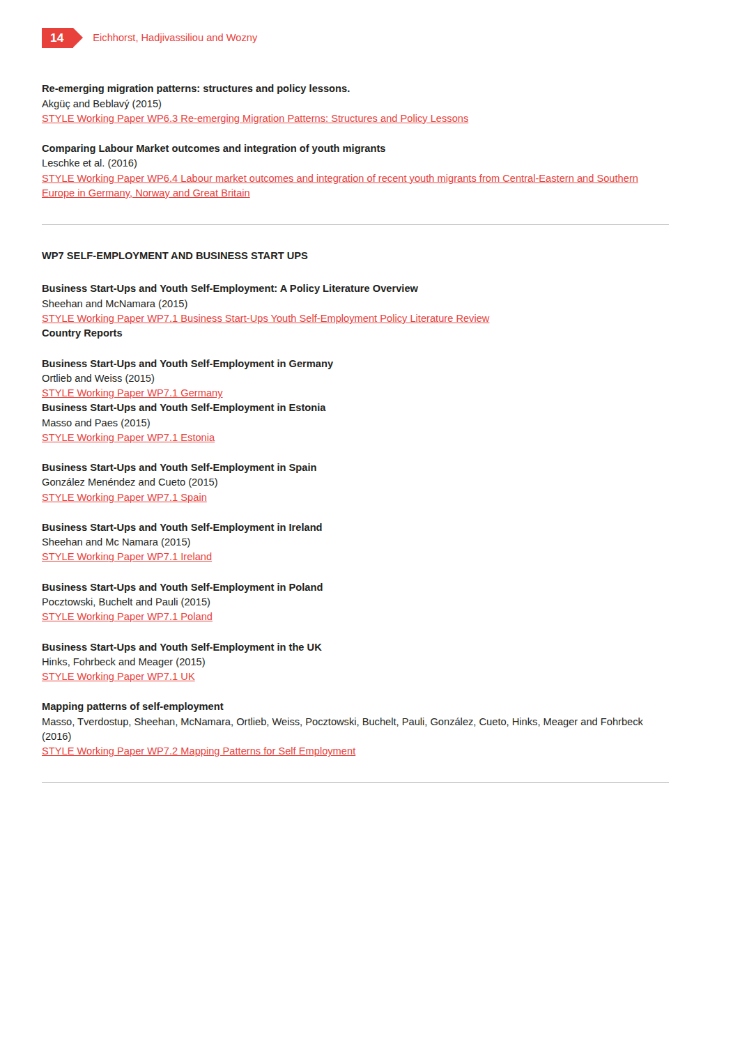14
Eichhorst, Hadjivassiliou and Wozny
Re-emerging migration patterns: structures and policy lessons.
Akgüç and Beblavý (2015)
STYLE Working Paper WP6.3 Re-emerging Migration Patterns: Structures and Policy Lessons
Comparing Labour Market outcomes and integration of youth migrants
Leschke et al. (2016)
STYLE Working Paper WP6.4 Labour market outcomes and integration of recent youth migrants from Central-Eastern and Southern Europe in Germany, Norway and Great Britain
WP7 SELF-EMPLOYMENT AND BUSINESS START UPS
Business Start-Ups and Youth Self-Employment: A Policy Literature Overview
Sheehan and McNamara (2015)
STYLE Working Paper WP7.1 Business Start-Ups Youth Self-Employment Policy Literature Review
Country Reports
Business Start-Ups and Youth Self-Employment in Germany
Ortlieb and Weiss (2015)
STYLE Working Paper WP7.1 Germany
Business Start-Ups and Youth Self-Employment in Estonia
Masso and Paes (2015)
STYLE Working Paper WP7.1 Estonia
Business Start-Ups and Youth Self-Employment in Spain
González Menéndez and Cueto (2015)
STYLE Working Paper WP7.1 Spain
Business Start-Ups and Youth Self-Employment in Ireland
Sheehan and Mc Namara (2015)
STYLE Working Paper WP7.1 Ireland
Business Start-Ups and Youth Self-Employment in Poland
Pocztowski, Buchelt and Pauli (2015)
STYLE Working Paper WP7.1 Poland
Business Start-Ups and Youth Self-Employment in the UK
Hinks, Fohrbeck and Meager (2015)
STYLE Working Paper WP7.1 UK
Mapping patterns of self-employment
Masso, Tverdostup, Sheehan, McNamara, Ortlieb, Weiss, Pocztowski, Buchelt, Pauli, González, Cueto, Hinks, Meager and Fohrbeck (2016)
STYLE Working Paper WP7.2 Mapping Patterns for Self Employment